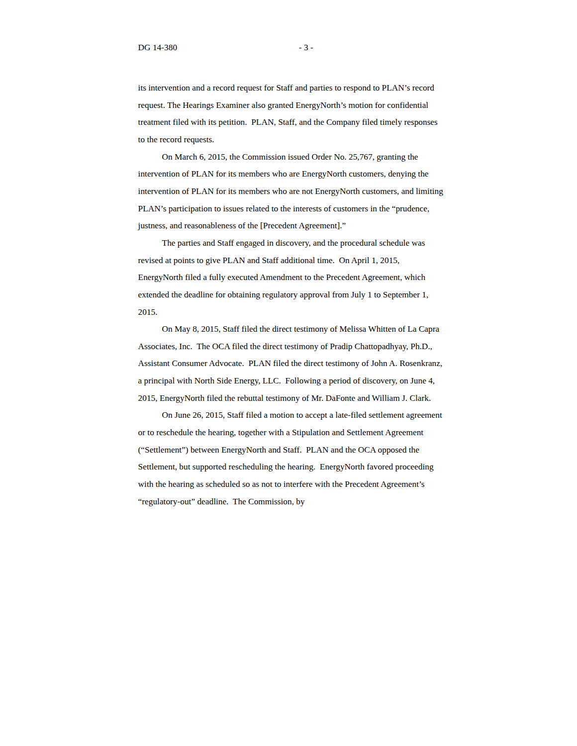DG 14-380 - 3 -
its intervention and a record request for Staff and parties to respond to PLAN’s record request. The Hearings Examiner also granted EnergyNorth’s motion for confidential treatment filed with its petition. PLAN, Staff, and the Company filed timely responses to the record requests.
On March 6, 2015, the Commission issued Order No. 25,767, granting the intervention of PLAN for its members who are EnergyNorth customers, denying the intervention of PLAN for its members who are not EnergyNorth customers, and limiting PLAN’s participation to issues related to the interests of customers in the “prudence, justness, and reasonableness of the [Precedent Agreement].”
The parties and Staff engaged in discovery, and the procedural schedule was revised at points to give PLAN and Staff additional time. On April 1, 2015, EnergyNorth filed a fully executed Amendment to the Precedent Agreement, which extended the deadline for obtaining regulatory approval from July 1 to September 1, 2015.
On May 8, 2015, Staff filed the direct testimony of Melissa Whitten of La Capra Associates, Inc. The OCA filed the direct testimony of Pradip Chattopadhyay, Ph.D., Assistant Consumer Advocate. PLAN filed the direct testimony of John A. Rosenkranz, a principal with North Side Energy, LLC. Following a period of discovery, on June 4, 2015, EnergyNorth filed the rebuttal testimony of Mr. DaFonte and William J. Clark.
On June 26, 2015, Staff filed a motion to accept a late-filed settlement agreement or to reschedule the hearing, together with a Stipulation and Settlement Agreement (“Settlement”) between EnergyNorth and Staff. PLAN and the OCA opposed the Settlement, but supported rescheduling the hearing. EnergyNorth favored proceeding with the hearing as scheduled so as not to interfere with the Precedent Agreement’s “regulatory-out” deadline. The Commission, by